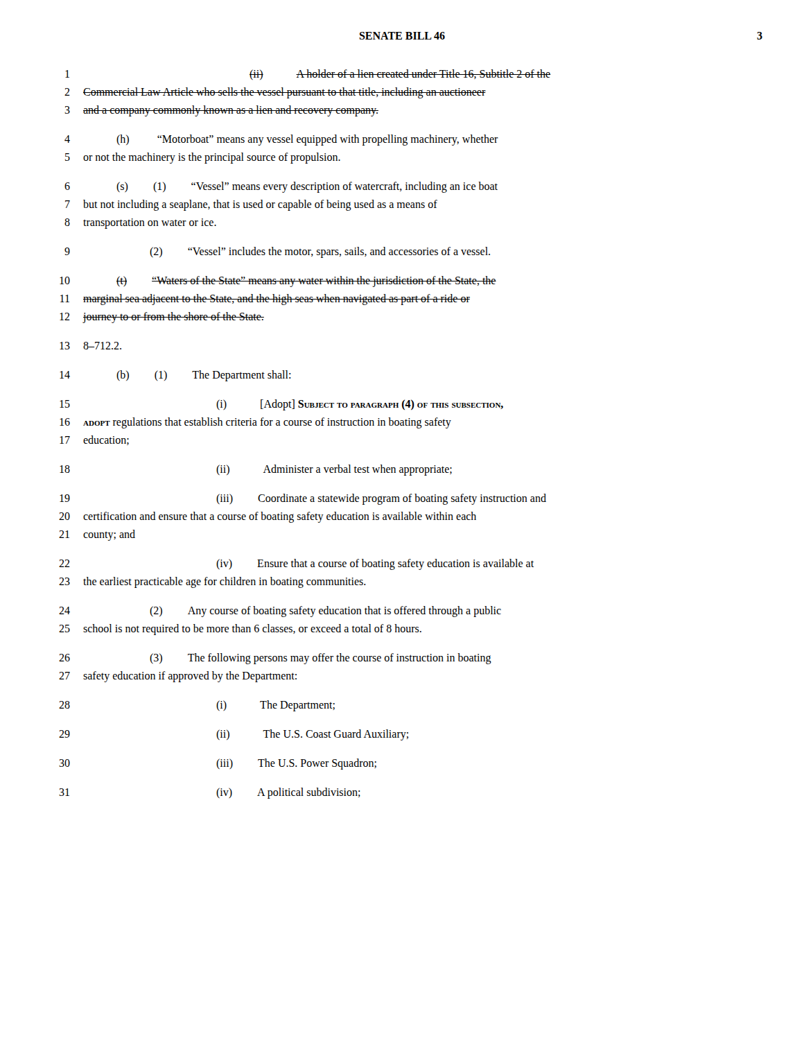SENATE BILL 46 3
| 1 | (ii) A holder of a lien created under Title 16, Subtitle 2 of the |
| 2 | Commercial Law Article who sells the vessel pursuant to that title, including an auctioneer |
| 3 | and a company commonly known as a lien and recovery company. |
| 4 | (h) “Motorboat” means any vessel equipped with propelling machinery, whether |
| 5 | or not the machinery is the principal source of propulsion. |
| 6 | (s) (1) “Vessel” means every description of watercraft, including an ice boat |
| 7 | but not including a seaplane, that is used or capable of being used as a means of |
| 8 | transportation on water or ice. |
| 9 | (2) “Vessel” includes the motor, spars, sails, and accessories of a vessel. |
| 10 | (t) “Waters of the State” means any water within the jurisdiction of the State, the |
| 11 | marginal sea adjacent to the State, and the high seas when navigated as part of a ride or |
| 12 | journey to or from the shore of the State. |
| 13 | 8–712.2. |
| 14 | (b) (1) The Department shall: |
| 15 | (i) [Adopt] Subject to paragraph (4) of this subsection, |
| 16 | adopt regulations that establish criteria for a course of instruction in boating safety |
| 17 | education; |
| 18 | (ii) Administer a verbal test when appropriate; |
| 19 | (iii) Coordinate a statewide program of boating safety instruction and |
| 20 | certification and ensure that a course of boating safety education is available within each |
| 21 | county; and |
| 22 | (iv) Ensure that a course of boating safety education is available at |
| 23 | the earliest practicable age for children in boating communities. |
| 24 | (2) Any course of boating safety education that is offered through a public |
| 25 | school is not required to be more than 6 classes, or exceed a total of 8 hours. |
| 26 | (3) The following persons may offer the course of instruction in boating |
| 27 | safety education if approved by the Department: |
| 28 | (i) The Department; |
| 29 | (ii) The U.S. Coast Guard Auxiliary; |
| 30 | (iii) The U.S. Power Squadron; |
| 31 | (iv) A political subdivision; |